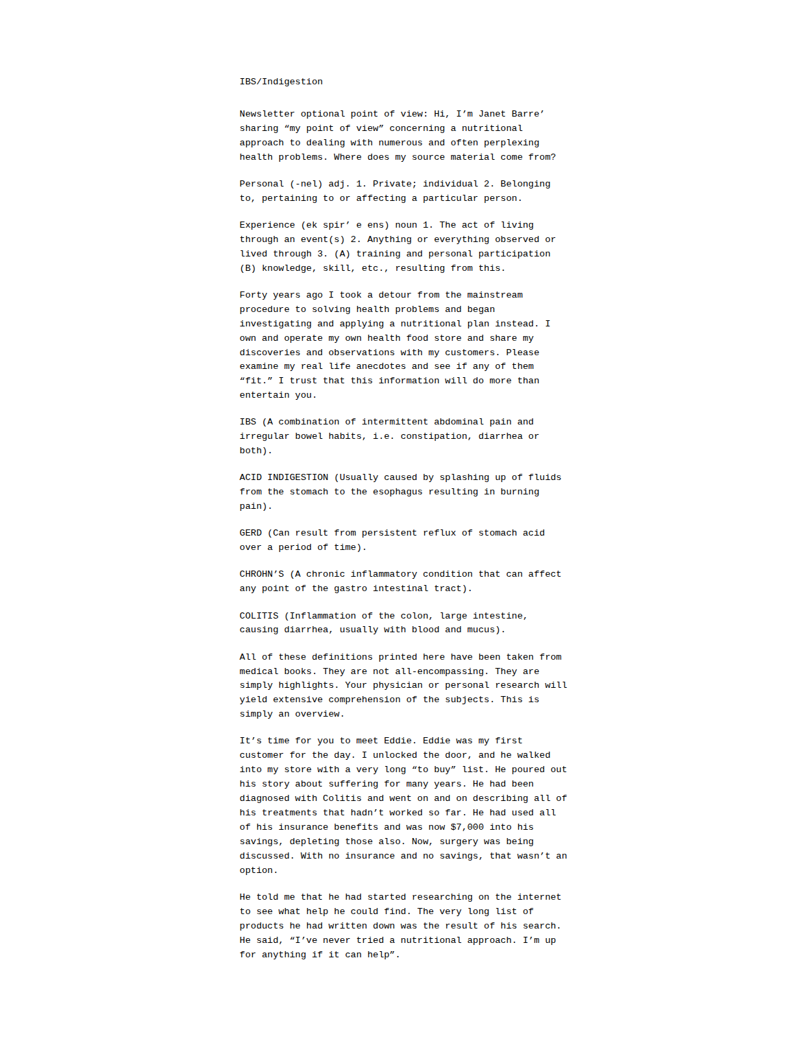IBS/Indigestion
Newsletter optional point of view: Hi, I’m Janet Barre’ sharing “my point of view” concerning a nutritional approach to dealing with numerous and often perplexing health problems. Where does my source material come from?
Personal (-nel) adj. 1. Private; individual 2. Belonging to, pertaining to or affecting a particular person.
Experience (ek spir’ e ens) noun 1. The act of living through an event(s) 2. Anything or everything observed or lived through 3. (A) training and personal participation (B) knowledge, skill, etc., resulting from this.
Forty years ago I took a detour from the mainstream procedure to solving health problems and began investigating and applying a nutritional plan instead. I own and operate my own health food store and share my discoveries and observations with my customers. Please examine my real life anecdotes and see if any of them “fit.” I trust that this information will do more than entertain you.
IBS (A combination of intermittent abdominal pain and irregular bowel habits, i.e. constipation, diarrhea or both).
ACID INDIGESTION (Usually caused by splashing up of fluids from the stomach to the esophagus resulting in burning pain).
GERD (Can result from persistent reflux of stomach acid over a period of time).
CHROHN’S (A chronic inflammatory condition that can affect any point of the gastro intestinal tract).
COLITIS (Inflammation of the colon, large intestine, causing diarrhea, usually with blood and mucus).
All of these definitions printed here have been taken from medical books. They are not all-encompassing. They are simply highlights. Your physician or personal research will yield extensive comprehension of the subjects. This is simply an overview.
It’s time for you to meet Eddie. Eddie was my first customer for the day. I unlocked the door, and he walked into my store with a very long “to buy” list. He poured out his story about suffering for many years. He had been diagnosed with Colitis and went on and on describing all of his treatments that hadn’t worked so far. He had used all of his insurance benefits and was now $7,000 into his savings, depleting those also. Now, surgery was being discussed. With no insurance and no savings, that wasn’t an option.
He told me that he had started researching on the internet to see what help he could find. The very long list of products he had written down was the result of his search. He said, “I’ve never tried a nutritional approach. I’m up for anything if it can help”.